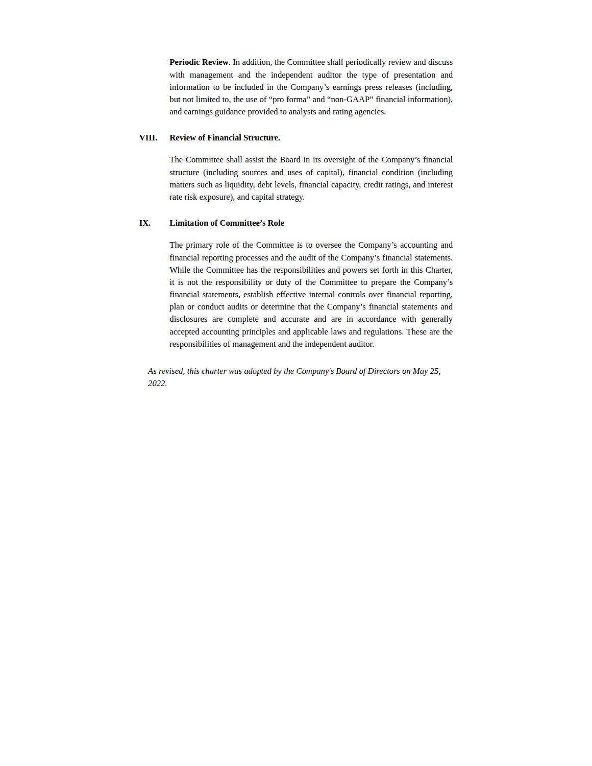Periodic Review. In addition, the Committee shall periodically review and discuss with management and the independent auditor the type of presentation and information to be included in the Company’s earnings press releases (including, but not limited to, the use of “pro forma” and “non-GAAP” financial information), and earnings guidance provided to analysts and rating agencies.
VIII.
Review of Financial Structure.
The Committee shall assist the Board in its oversight of the Company’s financial structure (including sources and uses of capital), financial condition (including matters such as liquidity, debt levels, financial capacity, credit ratings, and interest rate risk exposure), and capital strategy.
IX.
Limitation of Committee’s Role
The primary role of the Committee is to oversee the Company’s accounting and financial reporting processes and the audit of the Company’s financial statements. While the Committee has the responsibilities and powers set forth in this Charter, it is not the responsibility or duty of the Committee to prepare the Company’s financial statements, establish effective internal controls over financial reporting, plan or conduct audits or determine that the Company’s financial statements and disclosures are complete and accurate and are in accordance with generally accepted accounting principles and applicable laws and regulations. These are the responsibilities of management and the independent auditor.
As revised, this charter was adopted by the Company’s Board of Directors on May 25, 2022.